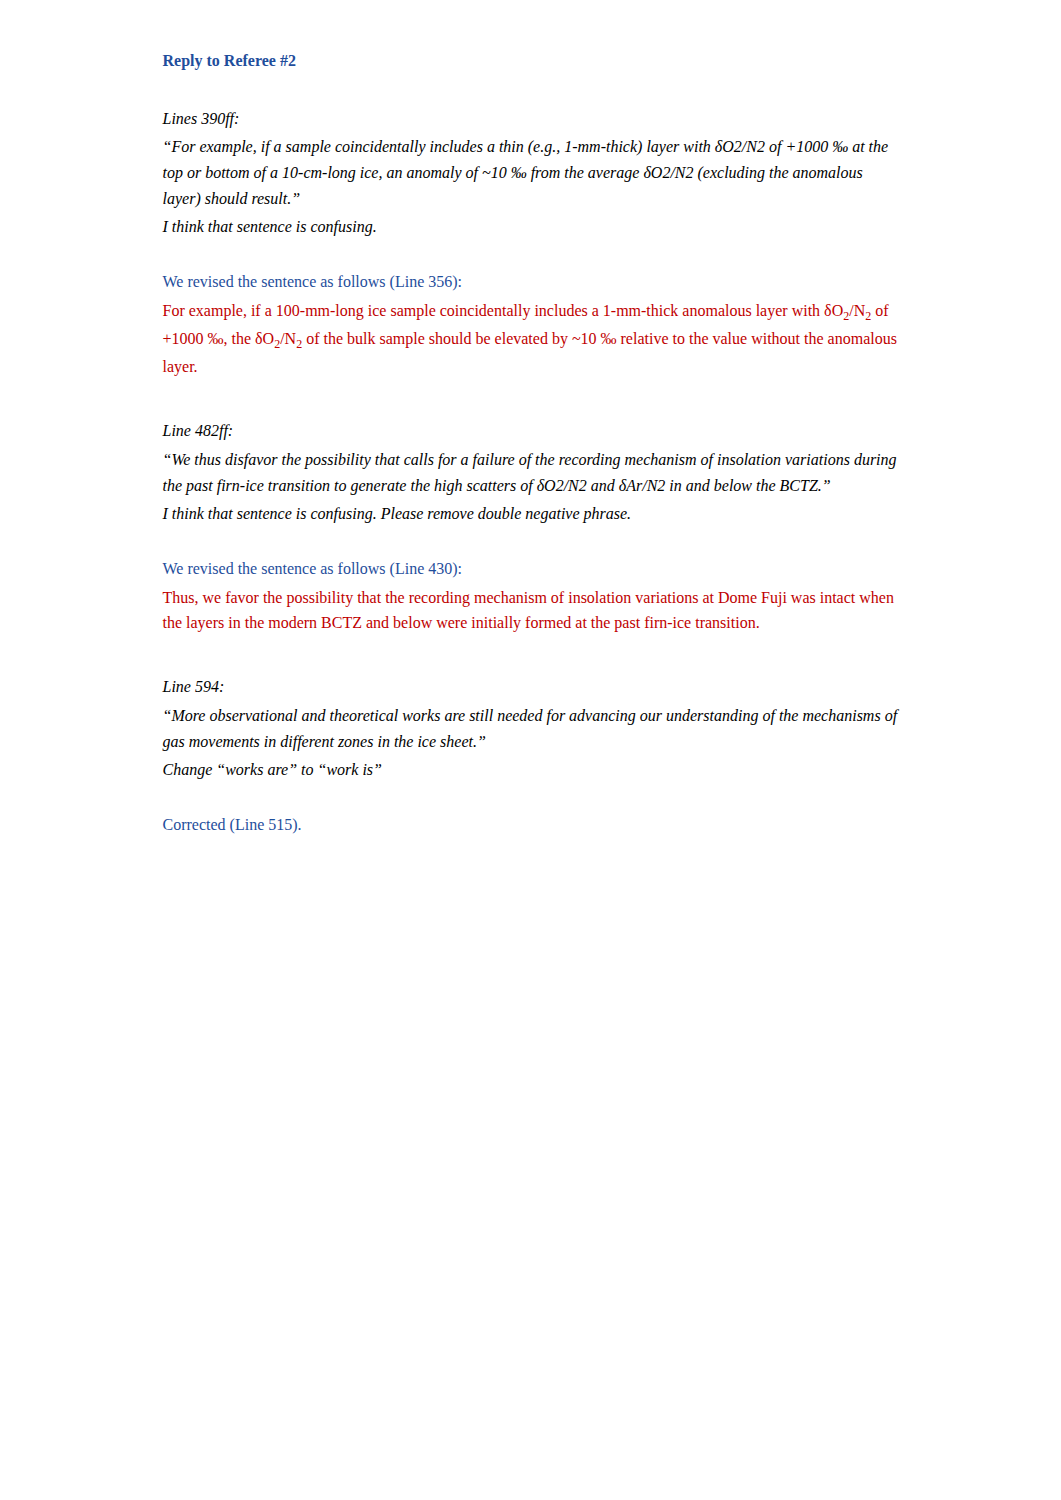Reply to Referee #2
Lines 390ff:
“For example, if a sample coincidentally includes a thin (e.g., 1-mm-thick) layer with δO2/N2 of +1000 ‰ at the top or bottom of a 10-cm-long ice, an anomaly of ~10 ‰ from the average δO2/N2 (excluding the anomalous layer) should result.”
I think that sentence is confusing.
We revised the sentence as follows (Line 356):
For example, if a 100-mm-long ice sample coincidentally includes a 1-mm-thick anomalous layer with δO2/N2 of +1000 ‰, the δO2/N2 of the bulk sample should be elevated by ~10 ‰ relative to the value without the anomalous layer.
Line 482ff:
“We thus disfavor the possibility that calls for a failure of the recording mechanism of insolation variations during the past firn-ice transition to generate the high scatters of δO2/N2 and δAr/N2 in and below the BCTZ.”
I think that sentence is confusing. Please remove double negative phrase.
We revised the sentence as follows (Line 430):
Thus, we favor the possibility that the recording mechanism of insolation variations at Dome Fuji was intact when the layers in the modern BCTZ and below were initially formed at the past firn-ice transition.
Line 594:
“More observational and theoretical works are still needed for advancing our understanding of the mechanisms of gas movements in different zones in the ice sheet.”
Change “works are” to “work is”
Corrected (Line 515).